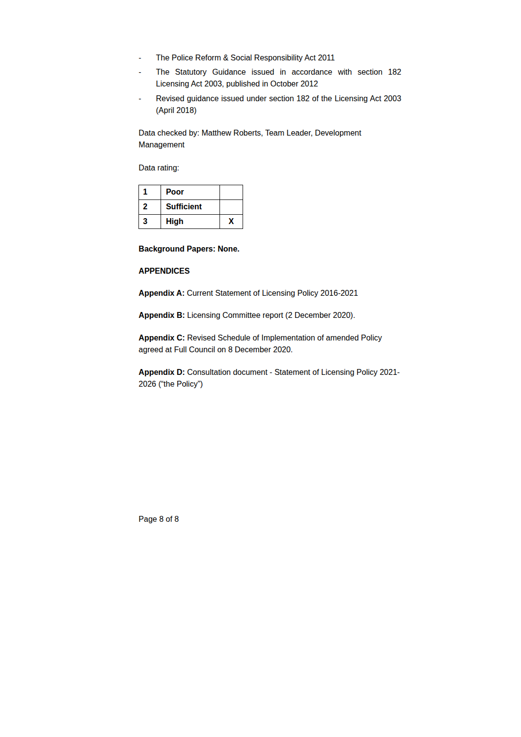The Police Reform & Social Responsibility Act 2011
The Statutory Guidance issued in accordance with section 182 Licensing Act 2003, published in October 2012
Revised guidance issued under section 182 of the Licensing Act 2003 (April 2018)
Data checked by: Matthew Roberts, Team Leader, Development Management
Data rating:
| 1 | Poor | |
| 2 | Sufficient | |
| 3 | High | X |
Background Papers: None.
APPENDICES
Appendix A: Current Statement of Licensing Policy 2016-2021
Appendix B: Licensing Committee report (2 December 2020).
Appendix C: Revised Schedule of Implementation of amended Policy agreed at Full Council on 8 December 2020.
Appendix D: Consultation document - Statement of Licensing Policy 2021-2026 (“the Policy”)
Page 8 of 8